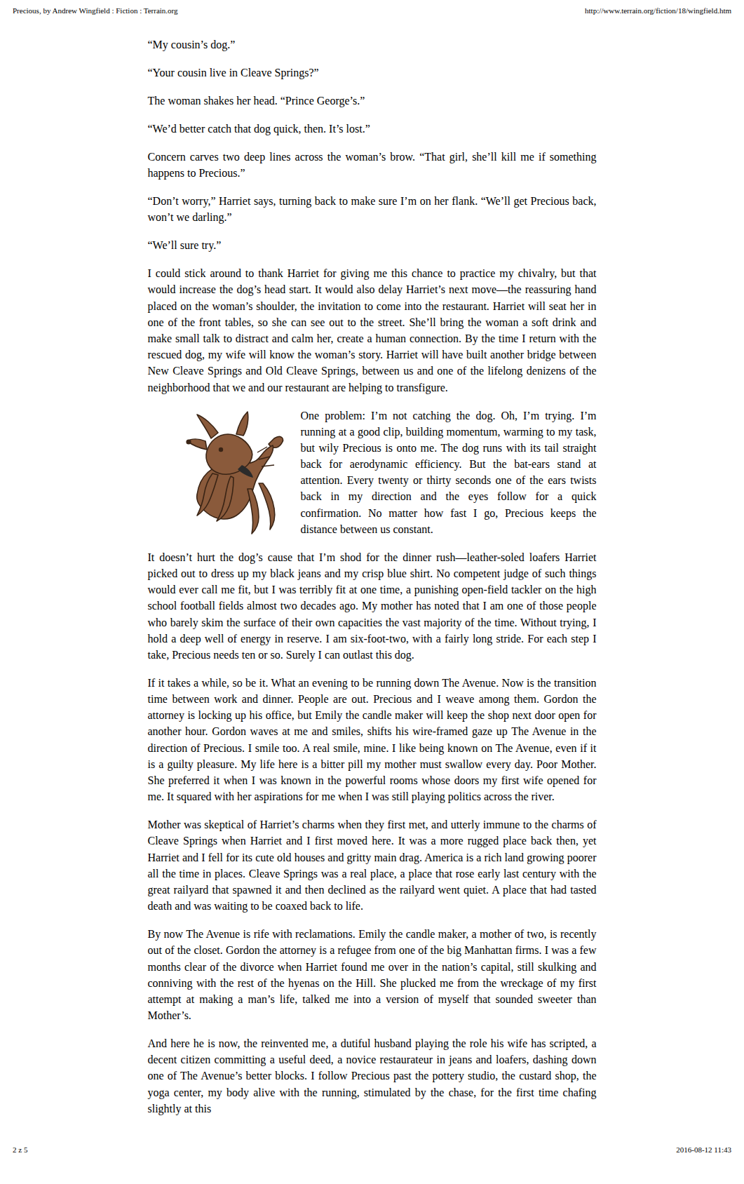Precious, by Andrew Wingfield : Fiction : Terrain.org http://www.terrain.org/fiction/18/wingfield.htm
“My cousin’s dog.”
“Your cousin live in Cleave Springs?”
The woman shakes her head. “Prince George’s.”
“We’d better catch that dog quick, then. It’s lost.”
Concern carves two deep lines across the woman’s brow. “That girl, she’ll kill me if something happens to Precious.”
“Don’t worry,” Harriet says, turning back to make sure I’m on her flank. “We’ll get Precious back, won’t we darling.”
“We’ll sure try.”
I could stick around to thank Harriet for giving me this chance to practice my chivalry, but that would increase the dog’s head start. It would also delay Harriet’s next move—the reassuring hand placed on the woman’s shoulder, the invitation to come into the restaurant. Harriet will seat her in one of the front tables, so she can see out to the street. She’ll bring the woman a soft drink and make small talk to distract and calm her, create a human connection. By the time I return with the rescued dog, my wife will know the woman’s story. Harriet will have built another bridge between New Cleave Springs and Old Cleave Springs, between us and one of the lifelong denizens of the neighborhood that we and our restaurant are helping to transfigure.
One problem: I’m not catching the dog. Oh, I’m trying. I’m running at a good clip, building momentum, warming to my task, but wily Precious is onto me. The dog runs with its tail straight back for aerodynamic efficiency. But the bat-ears stand at attention. Every twenty or thirty seconds one of the ears twists back in my direction and the eyes follow for a quick confirmation. No matter how fast I go, Precious keeps the distance between us constant.
It doesn’t hurt the dog’s cause that I’m shod for the dinner rush—leather-soled loafers Harriet picked out to dress up my black jeans and my crisp blue shirt. No competent judge of such things would ever call me fit, but I was terribly fit at one time, a punishing open-field tackler on the high school football fields almost two decades ago. My mother has noted that I am one of those people who barely skim the surface of their own capacities the vast majority of the time. Without trying, I hold a deep well of energy in reserve. I am six-foot-two, with a fairly long stride. For each step I take, Precious needs ten or so. Surely I can outlast this dog.
If it takes a while, so be it. What an evening to be running down The Avenue. Now is the transition time between work and dinner. People are out. Precious and I weave among them. Gordon the attorney is locking up his office, but Emily the candle maker will keep the shop next door open for another hour. Gordon waves at me and smiles, shifts his wire-framed gaze up The Avenue in the direction of Precious. I smile too. A real smile, mine. I like being known on The Avenue, even if it is a guilty pleasure. My life here is a bitter pill my mother must swallow every day. Poor Mother. She preferred it when I was known in the powerful rooms whose doors my first wife opened for me. It squared with her aspirations for me when I was still playing politics across the river.
Mother was skeptical of Harriet’s charms when they first met, and utterly immune to the charms of Cleave Springs when Harriet and I first moved here. It was a more rugged place back then, yet Harriet and I fell for its cute old houses and gritty main drag. America is a rich land growing poorer all the time in places. Cleave Springs was a real place, a place that rose early last century with the great railyard that spawned it and then declined as the railyard went quiet. A place that had tasted death and was waiting to be coaxed back to life.
By now The Avenue is rife with reclamations. Emily the candle maker, a mother of two, is recently out of the closet. Gordon the attorney is a refugee from one of the big Manhattan firms. I was a few months clear of the divorce when Harriet found me over in the nation’s capital, still skulking and conniving with the rest of the hyenas on the Hill. She plucked me from the wreckage of my first attempt at making a man’s life, talked me into a version of myself that sounded sweeter than Mother’s.
And here he is now, the reinvented me, a dutiful husband playing the role his wife has scripted, a decent citizen committing a useful deed, a novice restaurateur in jeans and loafers, dashing down one of The Avenue’s better blocks. I follow Precious past the pottery studio, the custard shop, the yoga center, my body alive with the running, stimulated by the chase, for the first time chafing slightly at this
2 z 5 2016-08-12 11:43